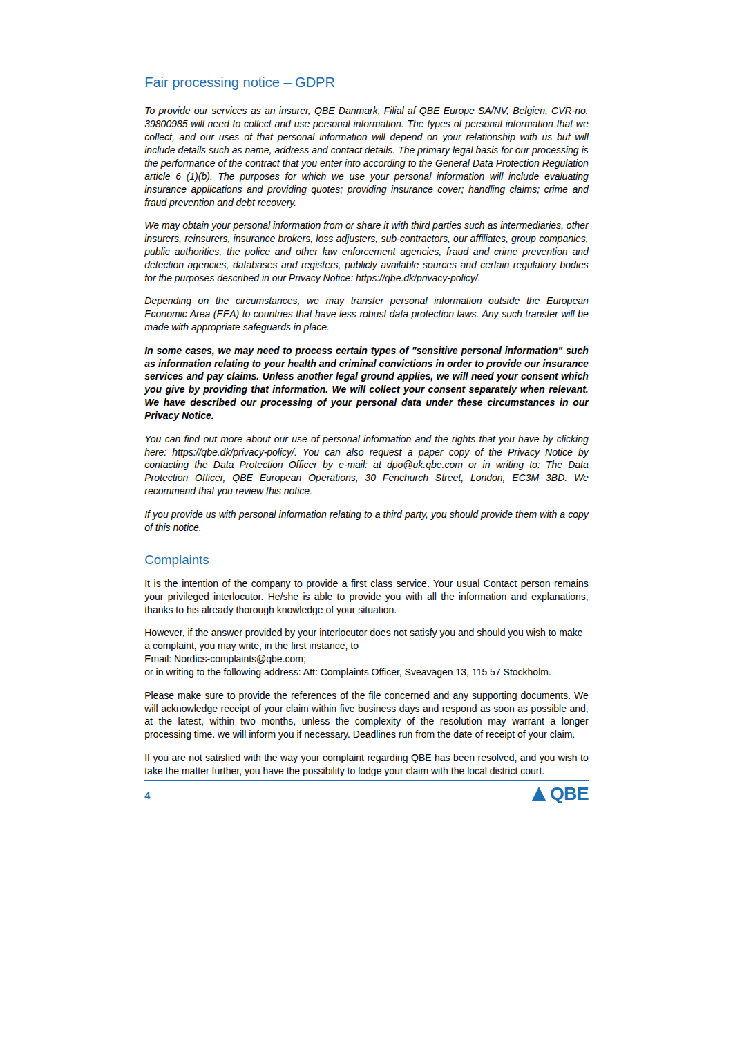Fair processing notice – GDPR
To provide our services as an insurer, QBE Danmark, Filial af QBE Europe SA/NV, Belgien, CVR-no. 39800985 will need to collect and use personal information. The types of personal information that we collect, and our uses of that personal information will depend on your relationship with us but will include details such as name, address and contact details. The primary legal basis for our processing is the performance of the contract that you enter into according to the General Data Protection Regulation article 6 (1)(b). The purposes for which we use your personal information will include evaluating insurance applications and providing quotes; providing insurance cover; handling claims; crime and fraud prevention and debt recovery.
We may obtain your personal information from or share it with third parties such as intermediaries, other insurers, reinsurers, insurance brokers, loss adjusters, sub-contractors, our affiliates, group companies, public authorities, the police and other law enforcement agencies, fraud and crime prevention and detection agencies, databases and registers, publicly available sources and certain regulatory bodies for the purposes described in our Privacy Notice: https://qbe.dk/privacy-policy/.
Depending on the circumstances, we may transfer personal information outside the European Economic Area (EEA) to countries that have less robust data protection laws. Any such transfer will be made with appropriate safeguards in place.
In some cases, we may need to process certain types of "sensitive personal information" such as information relating to your health and criminal convictions in order to provide our insurance services and pay claims. Unless another legal ground applies, we will need your consent which you give by providing that information. We will collect your consent separately when relevant. We have described our processing of your personal data under these circumstances in our Privacy Notice.
You can find out more about our use of personal information and the rights that you have by clicking here: https://qbe.dk/privacy-policy/. You can also request a paper copy of the Privacy Notice by contacting the Data Protection Officer by e-mail: at dpo@uk.qbe.com or in writing to: The Data Protection Officer, QBE European Operations, 30 Fenchurch Street, London, EC3M 3BD. We recommend that you review this notice.
If you provide us with personal information relating to a third party, you should provide them with a copy of this notice.
Complaints
It is the intention of the company to provide a first class service. Your usual Contact person remains your privileged interlocutor. He/she is able to provide you with all the information and explanations, thanks to his already thorough knowledge of your situation.
However, if the answer provided by your interlocutor does not satisfy you and should you wish to make a complaint, you may write, in the first instance, to
Email: Nordics-complaints@qbe.com;
or in writing to the following address: Att: Complaints Officer, Sveavägen 13, 115 57 Stockholm.
Please make sure to provide the references of the file concerned and any supporting documents. We will acknowledge receipt of your claim within five business days and respond as soon as possible and, at the latest, within two months, unless the complexity of the resolution may warrant a longer processing time. we will inform you if necessary. Deadlines run from the date of receipt of your claim.
If you are not satisfied with the way your complaint regarding QBE has been resolved, and you wish to take the matter further, you have the possibility to lodge your claim with the local district court.
4 QBE